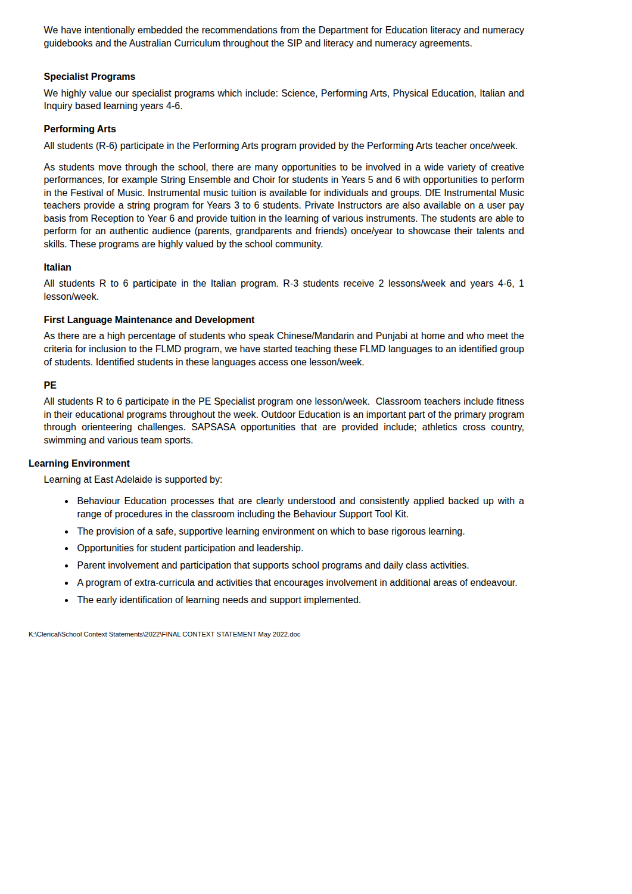We have intentionally embedded the recommendations from the Department for Education literacy and numeracy guidebooks and the Australian Curriculum throughout the SIP and literacy and numeracy agreements.
Specialist Programs
We highly value our specialist programs which include: Science, Performing Arts, Physical Education, Italian and Inquiry based learning years 4-6.
Performing Arts
All students (R-6) participate in the Performing Arts program provided by the Performing Arts teacher once/week.
As students move through the school, there are many opportunities to be involved in a wide variety of creative performances, for example String Ensemble and Choir for students in Years 5 and 6 with opportunities to perform in the Festival of Music. Instrumental music tuition is available for individuals and groups. DfE Instrumental Music teachers provide a string program for Years 3 to 6 students. Private Instructors are also available on a user pay basis from Reception to Year 6 and provide tuition in the learning of various instruments. The students are able to perform for an authentic audience (parents, grandparents and friends) once/year to showcase their talents and skills. These programs are highly valued by the school community.
Italian
All students R to 6 participate in the Italian program. R-3 students receive 2 lessons/week and years 4-6, 1 lesson/week.
First Language Maintenance and Development
As there are a high percentage of students who speak Chinese/Mandarin and Punjabi at home and who meet the criteria for inclusion to the FLMD program, we have started teaching these FLMD languages to an identified group of students. Identified students in these languages access one lesson/week.
PE
All students R to 6 participate in the PE Specialist program one lesson/week. Classroom teachers include fitness in their educational programs throughout the week. Outdoor Education is an important part of the primary program through orienteering challenges. SAPSASA opportunities that are provided include; athletics cross country, swimming and various team sports.
Learning Environment
Learning at East Adelaide is supported by:
Behaviour Education processes that are clearly understood and consistently applied backed up with a range of procedures in the classroom including the Behaviour Support Tool Kit.
The provision of a safe, supportive learning environment on which to base rigorous learning.
Opportunities for student participation and leadership.
Parent involvement and participation that supports school programs and daily class activities.
A program of extra-curricula and activities that encourages involvement in additional areas of endeavour.
The early identification of learning needs and support implemented.
K:\Clerical\School Context Statements\2022\FINAL CONTEXT STATEMENT May 2022.doc